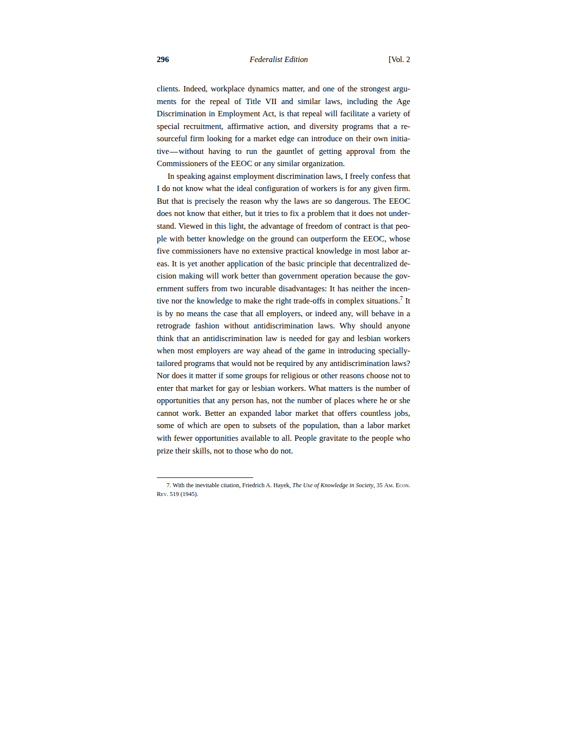296 Federalist Edition [Vol. 2
clients. Indeed, workplace dynamics matter, and one of the strongest arguments for the repeal of Title VII and similar laws, including the Age Discrimination in Employment Act, is that repeal will facilitate a variety of special recruitment, affirmative action, and diversity programs that a resourceful firm looking for a market edge can introduce on their own initiative — without having to run the gauntlet of getting approval from the Commissioners of the EEOC or any similar organization.
In speaking against employment discrimination laws, I freely confess that I do not know what the ideal configuration of workers is for any given firm. But that is precisely the reason why the laws are so dangerous. The EEOC does not know that either, but it tries to fix a problem that it does not understand. Viewed in this light, the advantage of freedom of contract is that people with better knowledge on the ground can outperform the EEOC, whose five commissioners have no extensive practical knowledge in most labor areas. It is yet another application of the basic principle that decentralized decision making will work better than government operation because the government suffers from two incurable disadvantages: It has neither the incentive nor the knowledge to make the right trade-offs in complex situations.7 It is by no means the case that all employers, or indeed any, will behave in a retrograde fashion without antidiscrimination laws. Why should anyone think that an antidiscrimination law is needed for gay and lesbian workers when most employers are way ahead of the game in introducing specially-tailored programs that would not be required by any antidiscrimination laws? Nor does it matter if some groups for religious or other reasons choose not to enter that market for gay or lesbian workers. What matters is the number of opportunities that any person has, not the number of places where he or she cannot work. Better an expanded labor market that offers countless jobs, some of which are open to subsets of the population, than a labor market with fewer opportunities available to all. People gravitate to the people who prize their skills, not to those who do not.
7. With the inevitable citation, Friedrich A. Hayek, The Use of Knowledge in Society, 35 Am. Econ. Rev. 519 (1945).